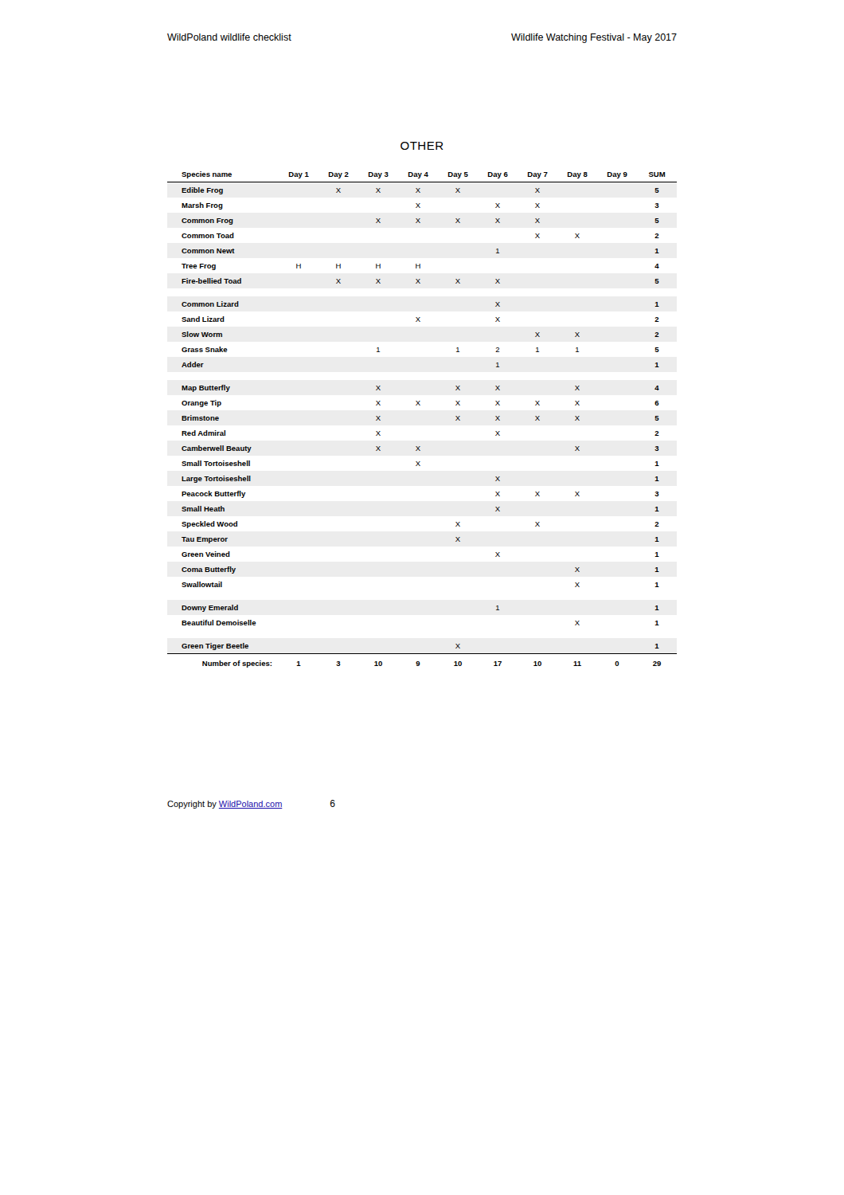WildPoland wildlife checklist
Wildlife Watching Festival - May 2017
OTHER
| Species name | Day 1 | Day 2 | Day 3 | Day 4 | Day 5 | Day 6 | Day 7 | Day 8 | Day 9 | SUM |
| --- | --- | --- | --- | --- | --- | --- | --- | --- | --- | --- |
| Edible Frog | | X | X | X | X | | X | | | 5 |
| Marsh Frog | | | | X | | X | X | | | 3 |
| Common Frog | | | X | X | X | X | X | | | 5 |
| Common Toad | | | | | | | X | X | | 2 |
| Common Newt | | | | | | 1 | | | | 1 |
| Tree Frog | H | H | H | H | | | | | | 4 |
| Fire-bellied Toad | | X | X | X | X | X | | | | 5 |
| Common Lizard | | | | | | X | | | | 1 |
| Sand Lizard | | | | X | | X | | | | 2 |
| Slow Worm | | | | | | | X | X | | 2 |
| Grass Snake | | | 1 | | 1 | 2 | 1 | 1 | | 5 |
| Adder | | | | | | 1 | | | | 1 |
| Map Butterfly | | | X | | X | X | | X | | 4 |
| Orange Tip | | | X | X | X | X | X | X | | 6 |
| Brimstone | | | X | | X | X | X | X | | 5 |
| Red Admiral | | | X | | | X | | | | 2 |
| Camberwell Beauty | | | X | X | | | | X | | 3 |
| Small Tortoiseshell | | | | X | | | | | | 1 |
| Large Tortoiseshell | | | | | | X | | | | 1 |
| Peacock Butterfly | | | | | | X | X | X | | 3 |
| Small Heath | | | | | | X | | | | 1 |
| Speckled Wood | | | | | X | | X | | | 2 |
| Tau Emperor | | | | | X | | | | | 1 |
| Green Veined | | | | | | X | | | | 1 |
| Coma Butterfly | | | | | | | | X | | 1 |
| Swallowtail | | | | | | | | X | | 1 |
| Downy Emerald | | | | | | 1 | | | | 1 |
| Beautiful Demoiselle | | | | | | | | X | | 1 |
| Green Tiger Beetle | | | | | X | | | | | 1 |
| Number of species: | 1 | 3 | 10 | 9 | 10 | 17 | 10 | 11 | 0 | 29 |
Copyright by WildPoland.com
6